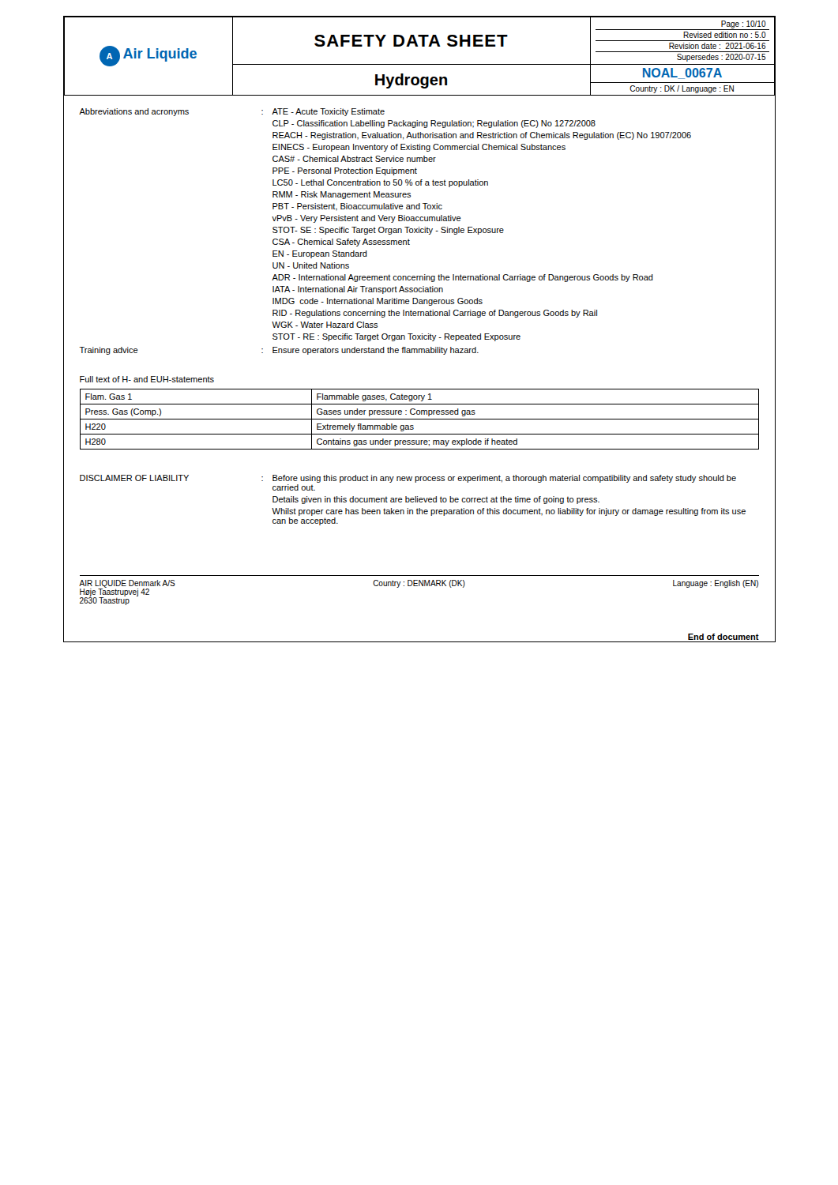| A Air Liquide | SAFETY DATA SHEET | Page : 10/10 Revised edition no : 5.0 Revision date : 2021-06-16 Supersedes : 2020-07-15 |
| Hydrogen | / NOAL_0067A / / Country : DK / Language : EN / |
Abbreviations and acronyms
:
ATE - Acute Toxicity Estimate
CLP - Classification Labelling Packaging Regulation; Regulation (EC) No 1272/2008
REACH - Registration, Evaluation, Authorisation and Restriction of Chemicals Regulation (EC) No 1907/2006
EINECS - European Inventory of Existing Commercial Chemical Substances
CAS# - Chemical Abstract Service number
PPE - Personal Protection Equipment
LC50 - Lethal Concentration to 50 % of a test population
RMM - Risk Management Measures
PBT - Persistent, Bioaccumulative and Toxic
vPvB - Very Persistent and Very Bioaccumulative
STOT- SE : Specific Target Organ Toxicity - Single Exposure
CSA - Chemical Safety Assessment
EN - European Standard
UN - United Nations
ADR - International Agreement concerning the International Carriage of Dangerous Goods by Road
IATA - International Air Transport Association
IMDG code - International Maritime Dangerous Goods
RID - Regulations concerning the International Carriage of Dangerous Goods by Rail
WGK - Water Hazard Class
STOT - RE : Specific Target Organ Toxicity - Repeated Exposure
Training advice
:
Ensure operators understand the flammability hazard.
Full text of H- and EUH-statements
| Flam. Gas 1 | Flammable gases, Category 1 |
| Press. Gas (Comp.) | Gases under pressure : Compressed gas |
| H220 | Extremely flammable gas |
| H280 | Contains gas under pressure; may explode if heated |
DISCLAIMER OF LIABILITY
:
Before using this product in any new process or experiment, a thorough material compatibility and safety study should be carried out.
Details given in this document are believed to be correct at the time of going to press.
Whilst proper care has been taken in the preparation of this document, no liability for injury or damage resulting from its use can be accepted.
AIR LIQUIDE Denmark A/S
Høje Taastrupvej 42
2630 Taastrup
Country : DENMARK (DK)
Language : English (EN)
End of document